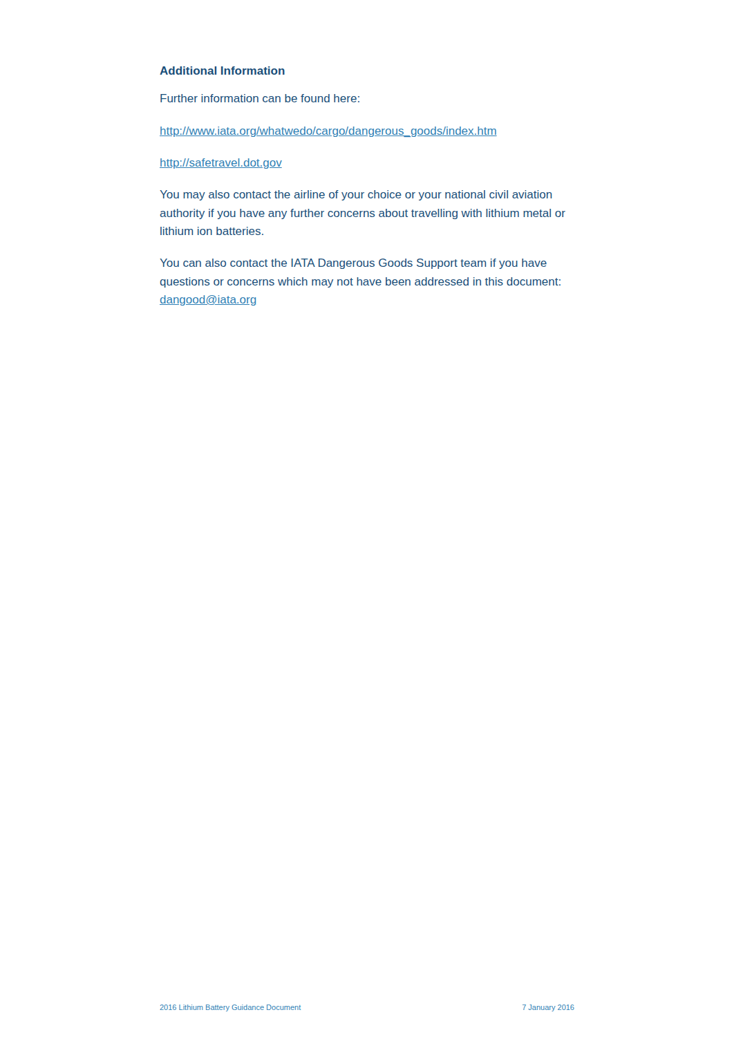Additional Information
Further information can be found here:
http://www.iata.org/whatwedo/cargo/dangerous_goods/index.htm
http://safetravel.dot.gov
You may also contact the airline of your choice or your national civil aviation authority if you have any further concerns about travelling with lithium metal or lithium ion batteries.
You can also contact the IATA Dangerous Goods Support team if you have questions or concerns which may not have been addressed in this document: dangood@iata.org
2016 Lithium Battery Guidance Document 7 January 2016